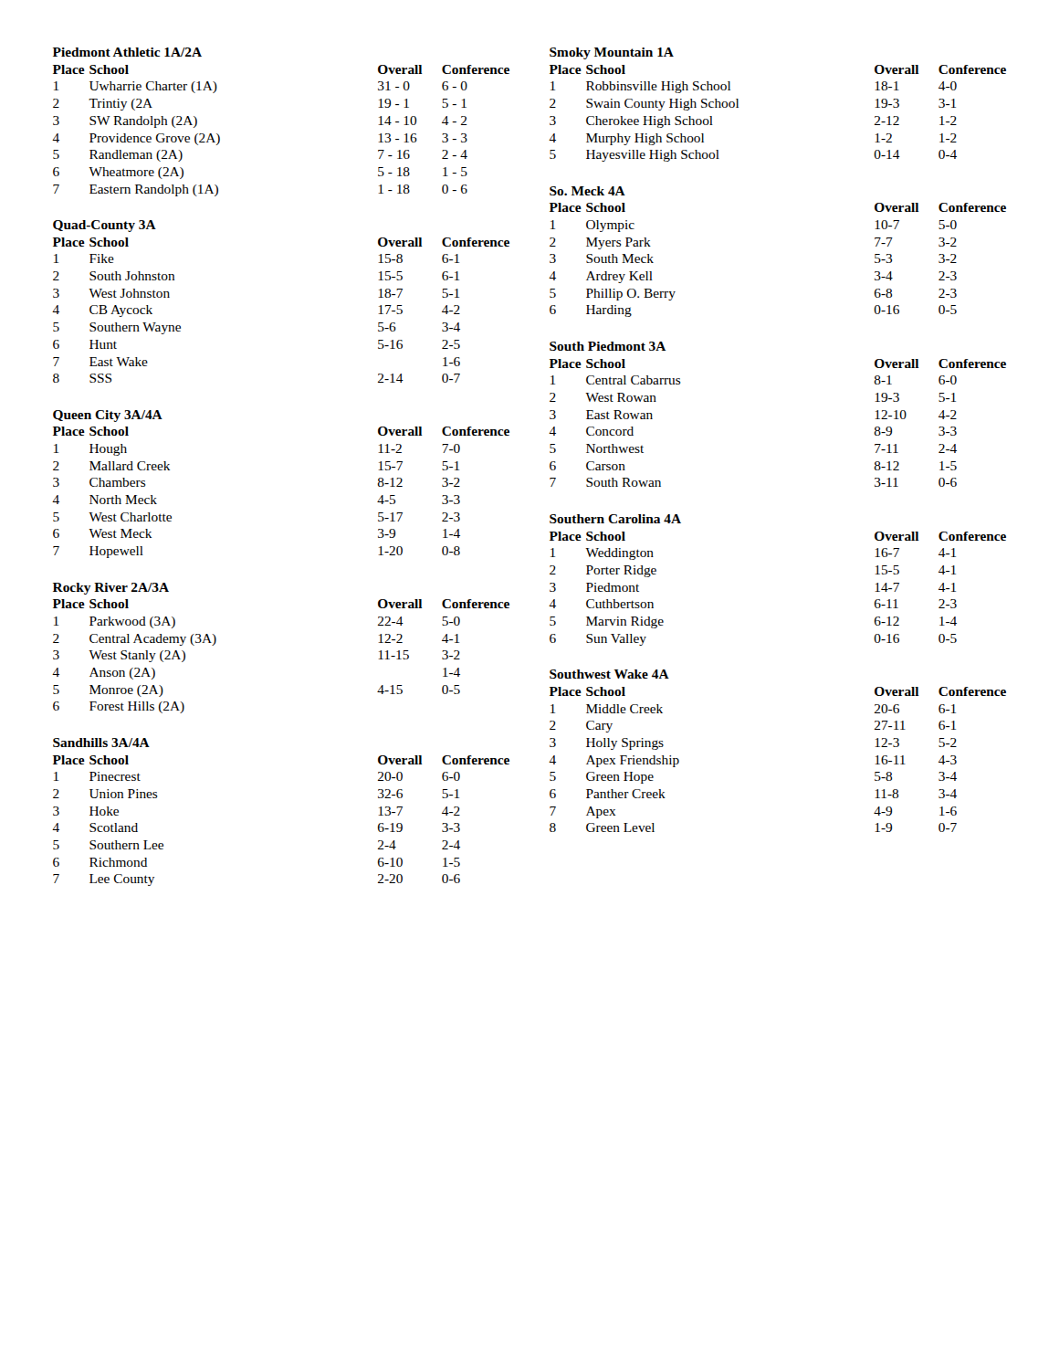Piedmont Athletic 1A/2A
| Place | School | Overall | Conference |
| --- | --- | --- | --- |
| 1 | Uwharrie Charter (1A) | 31 - 0 | 6 - 0 |
| 2 | Trintiy (2A | 19 - 1 | 5 - 1 |
| 3 | SW Randolph (2A) | 14 - 10 | 4 - 2 |
| 4 | Providence Grove (2A) | 13 - 16 | 3 - 3 |
| 5 | Randleman (2A) | 7 - 16 | 2 - 4 |
| 6 | Wheatmore (2A) | 5 - 18 | 1 - 5 |
| 7 | Eastern Randolph (1A) | 1 - 18 | 0 - 6 |
Quad-County 3A
| Place | School | Overall | Conference |
| --- | --- | --- | --- |
| 1 | Fike | 15-8 | 6-1 |
| 2 | South Johnston | 15-5 | 6-1 |
| 3 | West Johnston | 18-7 | 5-1 |
| 4 | CB Aycock | 17-5 | 4-2 |
| 5 | Southern Wayne | 5-6 | 3-4 |
| 6 | Hunt | 5-16 | 2-5 |
| 7 | East Wake | | 1-6 |
| 8 | SSS | 2-14 | 0-7 |
Queen City 3A/4A
| Place | School | Overall | Conference |
| --- | --- | --- | --- |
| 1 | Hough | 11-2 | 7-0 |
| 2 | Mallard Creek | 15-7 | 5-1 |
| 3 | Chambers | 8-12 | 3-2 |
| 4 | North Meck | 4-5 | 3-3 |
| 5 | West Charlotte | 5-17 | 2-3 |
| 6 | West Meck | 3-9 | 1-4 |
| 7 | Hopewell | 1-20 | 0-8 |
Rocky River 2A/3A
| Place | School | Overall | Conference |
| --- | --- | --- | --- |
| 1 | Parkwood (3A) | 22-4 | 5-0 |
| 2 | Central Academy (3A) | 12-2 | 4-1 |
| 3 | West Stanly (2A) | 11-15 | 3-2 |
| 4 | Anson (2A) | | 1-4 |
| 5 | Monroe (2A) | 4-15 | 0-5 |
| 6 | Forest Hills (2A) | | |
Sandhills 3A/4A
| Place | School | Overall | Conference |
| --- | --- | --- | --- |
| 1 | Pinecrest | 20-0 | 6-0 |
| 2 | Union Pines | 32-6 | 5-1 |
| 3 | Hoke | 13-7 | 4-2 |
| 4 | Scotland | 6-19 | 3-3 |
| 5 | Southern Lee | 2-4 | 2-4 |
| 6 | Richmond | 6-10 | 1-5 |
| 7 | Lee County | 2-20 | 0-6 |
Smoky Mountain 1A
| Place | School | Overall | Conference |
| --- | --- | --- | --- |
| 1 | Robbinsville High School | 18-1 | 4-0 |
| 2 | Swain County High School | 19-3 | 3-1 |
| 3 | Cherokee High School | 2-12 | 1-2 |
| 4 | Murphy High School | 1-2 | 1-2 |
| 5 | Hayesville High School | 0-14 | 0-4 |
So. Meck 4A
| Place | School | Overall | Conference |
| --- | --- | --- | --- |
| 1 | Olympic | 10-7 | 5-0 |
| 2 | Myers Park | 7-7 | 3-2 |
| 3 | South Meck | 5-3 | 3-2 |
| 4 | Ardrey Kell | 3-4 | 2-3 |
| 5 | Phillip O. Berry | 6-8 | 2-3 |
| 6 | Harding | 0-16 | 0-5 |
South Piedmont 3A
| Place | School | Overall | Conference |
| --- | --- | --- | --- |
| 1 | Central Cabarrus | 8-1 | 6-0 |
| 2 | West Rowan | 19-3 | 5-1 |
| 3 | East Rowan | 12-10 | 4-2 |
| 4 | Concord | 8-9 | 3-3 |
| 5 | Northwest | 7-11 | 2-4 |
| 6 | Carson | 8-12 | 1-5 |
| 7 | South Rowan | 3-11 | 0-6 |
Southern Carolina 4A
| Place | School | Overall | Conference |
| --- | --- | --- | --- |
| 1 | Weddington | 16-7 | 4-1 |
| 2 | Porter Ridge | 15-5 | 4-1 |
| 3 | Piedmont | 14-7 | 4-1 |
| 4 | Cuthbertson | 6-11 | 2-3 |
| 5 | Marvin Ridge | 6-12 | 1-4 |
| 6 | Sun Valley | 0-16 | 0-5 |
Southwest Wake 4A
| Place | School | Overall | Conference |
| --- | --- | --- | --- |
| 1 | Middle Creek | 20-6 | 6-1 |
| 2 | Cary | 27-11 | 6-1 |
| 3 | Holly Springs | 12-3 | 5-2 |
| 4 | Apex Friendship | 16-11 | 4-3 |
| 5 | Green Hope | 5-8 | 3-4 |
| 6 | Panther Creek | 11-8 | 3-4 |
| 7 | Apex | 4-9 | 1-6 |
| 8 | Green Level | 1-9 | 0-7 |